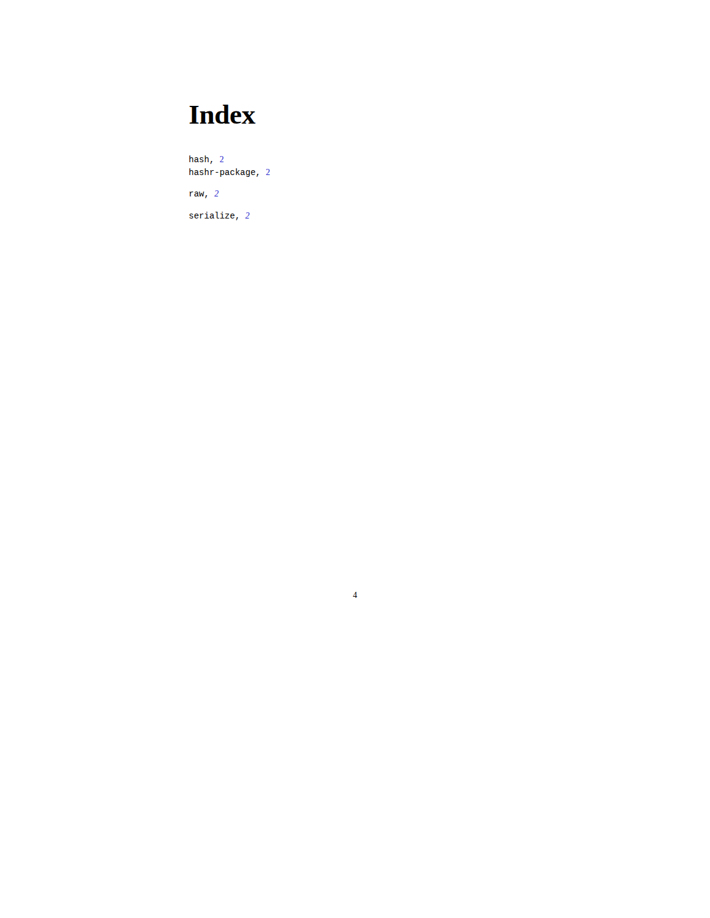Index
hash, 2
hashr-package, 2
raw, 2
serialize, 2
4